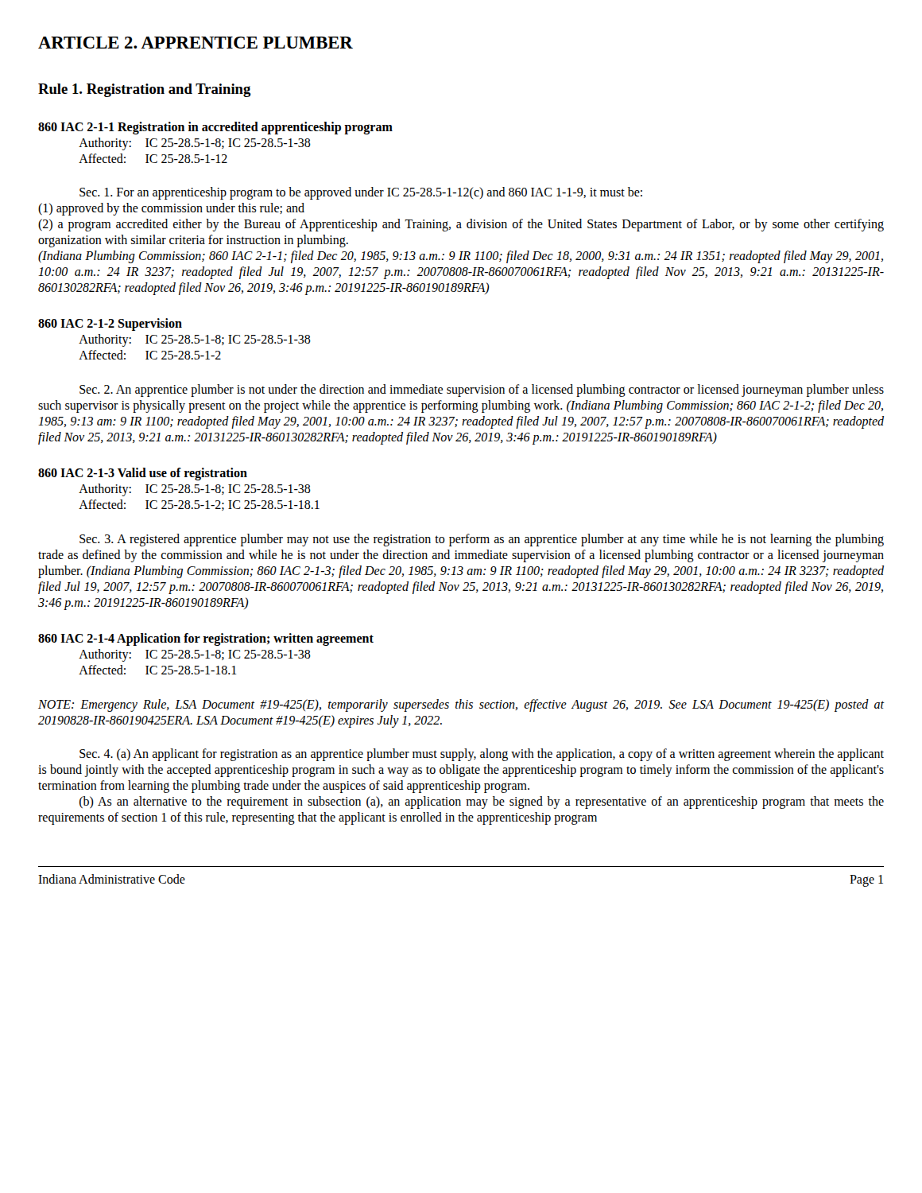ARTICLE 2. APPRENTICE PLUMBER
Rule 1. Registration and Training
860 IAC 2-1-1 Registration in accredited apprenticeship program
Authority: IC 25-28.5-1-8; IC 25-28.5-1-38
Affected: IC 25-28.5-1-12
Sec. 1. For an apprenticeship program to be approved under IC 25-28.5-1-12(c) and 860 IAC 1-1-9, it must be:
(1) approved by the commission under this rule; and
(2) a program accredited either by the Bureau of Apprenticeship and Training, a division of the United States Department of Labor, or by some other certifying organization with similar criteria for instruction in plumbing.
(Indiana Plumbing Commission; 860 IAC 2-1-1; filed Dec 20, 1985, 9:13 a.m.: 9 IR 1100; filed Dec 18, 2000, 9:31 a.m.: 24 IR 1351; readopted filed May 29, 2001, 10:00 a.m.: 24 IR 3237; readopted filed Jul 19, 2007, 12:57 p.m.: 20070808-IR-860070061RFA; readopted filed Nov 25, 2013, 9:21 a.m.: 20131225-IR-860130282RFA; readopted filed Nov 26, 2019, 3:46 p.m.: 20191225-IR-860190189RFA)
860 IAC 2-1-2 Supervision
Authority: IC 25-28.5-1-8; IC 25-28.5-1-38
Affected: IC 25-28.5-1-2
Sec. 2. An apprentice plumber is not under the direction and immediate supervision of a licensed plumbing contractor or licensed journeyman plumber unless such supervisor is physically present on the project while the apprentice is performing plumbing work. (Indiana Plumbing Commission; 860 IAC 2-1-2; filed Dec 20, 1985, 9:13 am: 9 IR 1100; readopted filed May 29, 2001, 10:00 a.m.: 24 IR 3237; readopted filed Jul 19, 2007, 12:57 p.m.: 20070808-IR-860070061RFA; readopted filed Nov 25, 2013, 9:21 a.m.: 20131225-IR-860130282RFA; readopted filed Nov 26, 2019, 3:46 p.m.: 20191225-IR-860190189RFA)
860 IAC 2-1-3 Valid use of registration
Authority: IC 25-28.5-1-8; IC 25-28.5-1-38
Affected: IC 25-28.5-1-2; IC 25-28.5-1-18.1
Sec. 3. A registered apprentice plumber may not use the registration to perform as an apprentice plumber at any time while he is not learning the plumbing trade as defined by the commission and while he is not under the direction and immediate supervision of a licensed plumbing contractor or a licensed journeyman plumber. (Indiana Plumbing Commission; 860 IAC 2-1-3; filed Dec 20, 1985, 9:13 am: 9 IR 1100; readopted filed May 29, 2001, 10:00 a.m.: 24 IR 3237; readopted filed Jul 19, 2007, 12:57 p.m.: 20070808-IR-860070061RFA; readopted filed Nov 25, 2013, 9:21 a.m.: 20131225-IR-860130282RFA; readopted filed Nov 26, 2019, 3:46 p.m.: 20191225-IR-860190189RFA)
860 IAC 2-1-4 Application for registration; written agreement
Authority: IC 25-28.5-1-8; IC 25-28.5-1-38
Affected: IC 25-28.5-1-18.1
NOTE: Emergency Rule, LSA Document #19-425(E), temporarily supersedes this section, effective August 26, 2019. See LSA Document 19-425(E) posted at 20190828-IR-860190425ERA. LSA Document #19-425(E) expires July 1, 2022.
Sec. 4. (a) An applicant for registration as an apprentice plumber must supply, along with the application, a copy of a written agreement wherein the applicant is bound jointly with the accepted apprenticeship program in such a way as to obligate the apprenticeship program to timely inform the commission of the applicant's termination from learning the plumbing trade under the auspices of said apprenticeship program.
(b) As an alternative to the requirement in subsection (a), an application may be signed by a representative of an apprenticeship program that meets the requirements of section 1 of this rule, representing that the applicant is enrolled in the apprenticeship program
Indiana Administrative Code Page 1